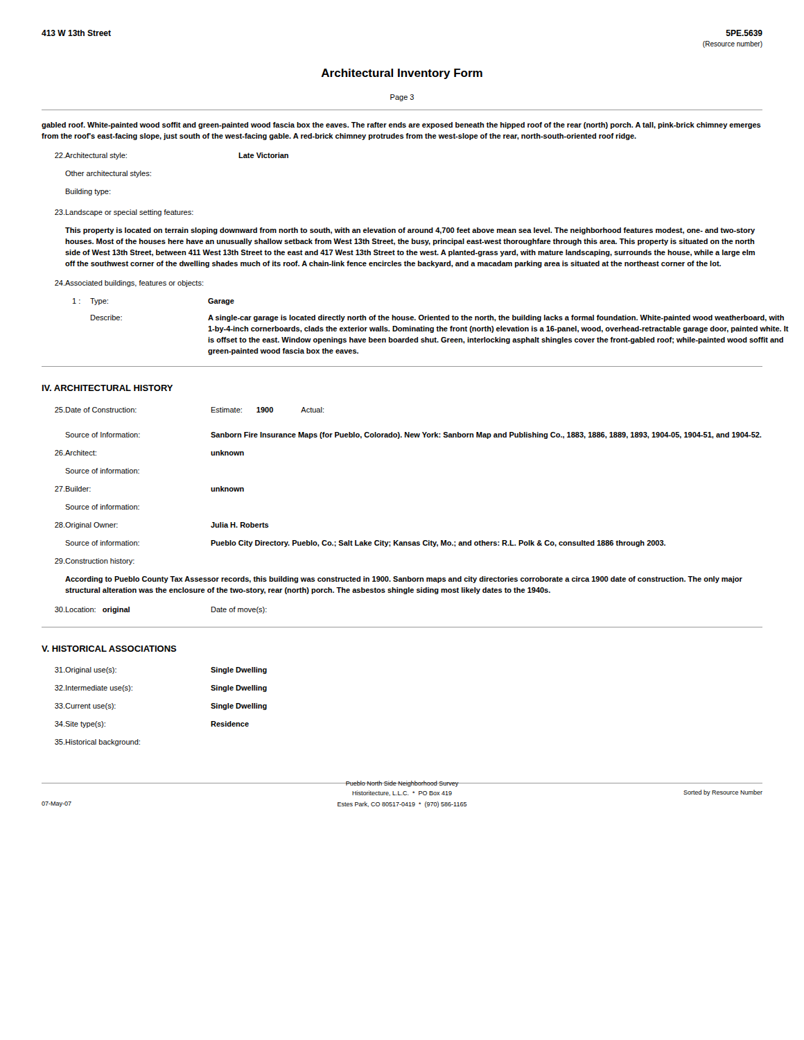413 W 13th Street
5PE.5639
(Resource number)
Architectural Inventory Form
Page 3
gabled roof. White-painted wood soffit and green-painted wood fascia box the eaves. The rafter ends are exposed beneath the hipped roof of the rear (north) porch. A tall, pink-brick chimney emerges from the roof's east-facing slope, just south of the west-facing gable. A red-brick chimney protrudes from the west-slope of the rear, north-south-oriented roof ridge.
| 22. | Architectural style: | Late Victorian |
Other architectural styles:
Building type:
| 23. | Landscape or special setting features: |
This property is located on terrain sloping downward from north to south, with an elevation of around 4,700 feet above mean sea level. The neighborhood features modest, one- and two-story houses. Most of the houses here have an unusually shallow setback from West 13th Street, the busy, principal east-west thoroughfare through this area. This property is situated on the north side of West 13th Street, between 411 West 13th Street to the east and 417 West 13th Street to the west. A planted-grass yard, with mature landscaping, surrounds the house, while a large elm off the southwest corner of the dwelling shades much of its roof. A chain-link fence encircles the backyard, and a macadam parking area is situated at the northeast corner of the lot.
| 24. | Associated buildings, features or objects: |
| 1 : | Type: | Garage |
| | Describe: | A single-car garage is located directly north of the house. Oriented to the north, the building lacks a formal foundation. White-painted wood weatherboard, with 1-by-4-inch cornerboards, clads the exterior walls. Dominating the front (north) elevation is a 16-panel, wood, overhead-retractable garage door, painted white. It is offset to the east. Window openings have been boarded shut. Green, interlocking asphalt shingles cover the front-gabled roof; while-painted wood soffit and green-painted wood fascia box the eaves. |
IV. ARCHITECTURAL HISTORY
| 25. | Date of Construction: | / Estimate: / 1900 / Actual: / |
| | Source of Information: | Sanborn Fire Insurance Maps (for Pueblo, Colorado). New York: Sanborn Map and Publishing Co., 1883, 1886, 1889, 1893, 1904-05, 1904-51, and 1904-52. |
| 26. | Architect: | unknown |
| | Source of information: | |
| 27. | Builder: | unknown |
| | Source of information: | |
| 28. | Original Owner: | Julia H. Roberts |
| | Source of information: | Pueblo City Directory. Pueblo, Co.; Salt Lake City; Kansas City, Mo.; and others: R.L. Polk & Co, consulted 1886 through 2003. |
| 29. | Construction history: |
According to Pueblo County Tax Assessor records, this building was constructed in 1900. Sanborn maps and city directories corroborate a circa 1900 date of construction. The only major structural alteration was the enclosure of the two-story, rear (north) porch. The asbestos shingle siding most likely dates to the 1940s.
| 30. | Location: original | Date of move(s): |
V. HISTORICAL ASSOCIATIONS
| 31. | Original use(s): | Single Dwelling |
| 32. | Intermediate use(s): | Single Dwelling |
| 33. | Current use(s): | Single Dwelling |
| 34. | Site type(s): | Residence |
| 35. | Historical background: |
Pueblo North Side Neighborhood Survey
Sorted by Resource Number
Historitecture, L.L.C. * PO Box 419
07-May-07
Estes Park, CO 80517-0419 * (970) 586-1165